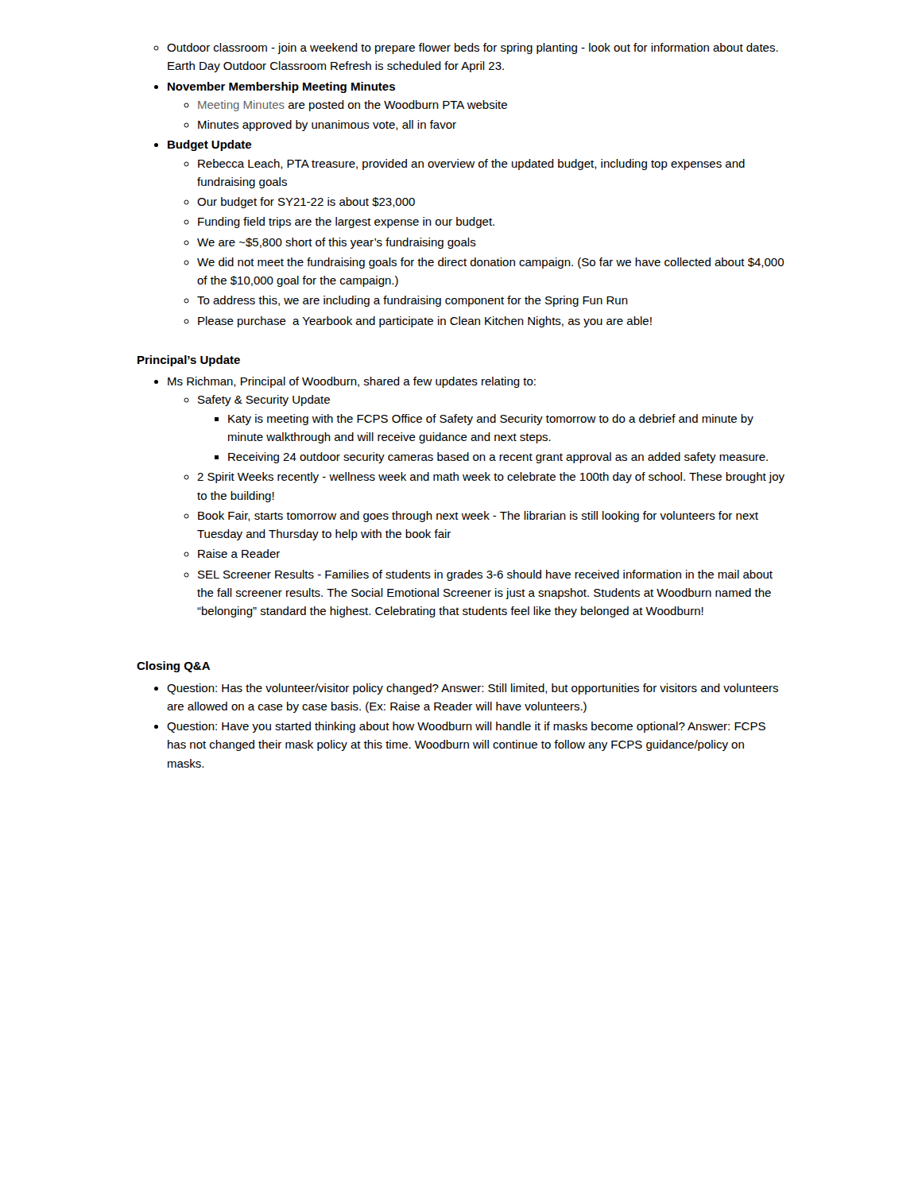Outdoor classroom - join a weekend to prepare flower beds for spring planting - look out for information about dates. Earth Day Outdoor Classroom Refresh is scheduled for April 23.
November Membership Meeting Minutes
Meeting Minutes are posted on the Woodburn PTA website
Minutes approved by unanimous vote, all in favor
Budget Update
Rebecca Leach, PTA treasure, provided an overview of the updated budget, including top expenses and fundraising goals
Our budget for SY21-22 is about $23,000
Funding field trips are the largest expense in our budget.
We are ~$5,800 short of this year’s fundraising goals
We did not meet the fundraising goals for the direct donation campaign. (So far we have collected about $4,000 of the $10,000 goal for the campaign.)
To address this, we are including a fundraising component for the Spring Fun Run
Please purchase a Yearbook and participate in Clean Kitchen Nights, as you are able!
Principal’s Update
Ms Richman, Principal of Woodburn, shared a few updates relating to:
Safety & Security Update
Katy is meeting with the FCPS Office of Safety and Security tomorrow to do a debrief and minute by minute walkthrough and will receive guidance and next steps.
Receiving 24 outdoor security cameras based on a recent grant approval as an added safety measure.
2 Spirit Weeks recently - wellness week and math week to celebrate the 100th day of school. These brought joy to the building!
Book Fair, starts tomorrow and goes through next week - The librarian is still looking for volunteers for next Tuesday and Thursday to help with the book fair
Raise a Reader
SEL Screener Results - Families of students in grades 3-6 should have received information in the mail about the fall screener results. The Social Emotional Screener is just a snapshot. Students at Woodburn named the “belonging” standard the highest. Celebrating that students feel like they belonged at Woodburn!
Closing Q&A
Question: Has the volunteer/visitor policy changed? Answer: Still limited, but opportunities for visitors and volunteers are allowed on a case by case basis. (Ex: Raise a Reader will have volunteers.)
Question: Have you started thinking about how Woodburn will handle it if masks become optional? Answer: FCPS has not changed their mask policy at this time. Woodburn will continue to follow any FCPS guidance/policy on masks.